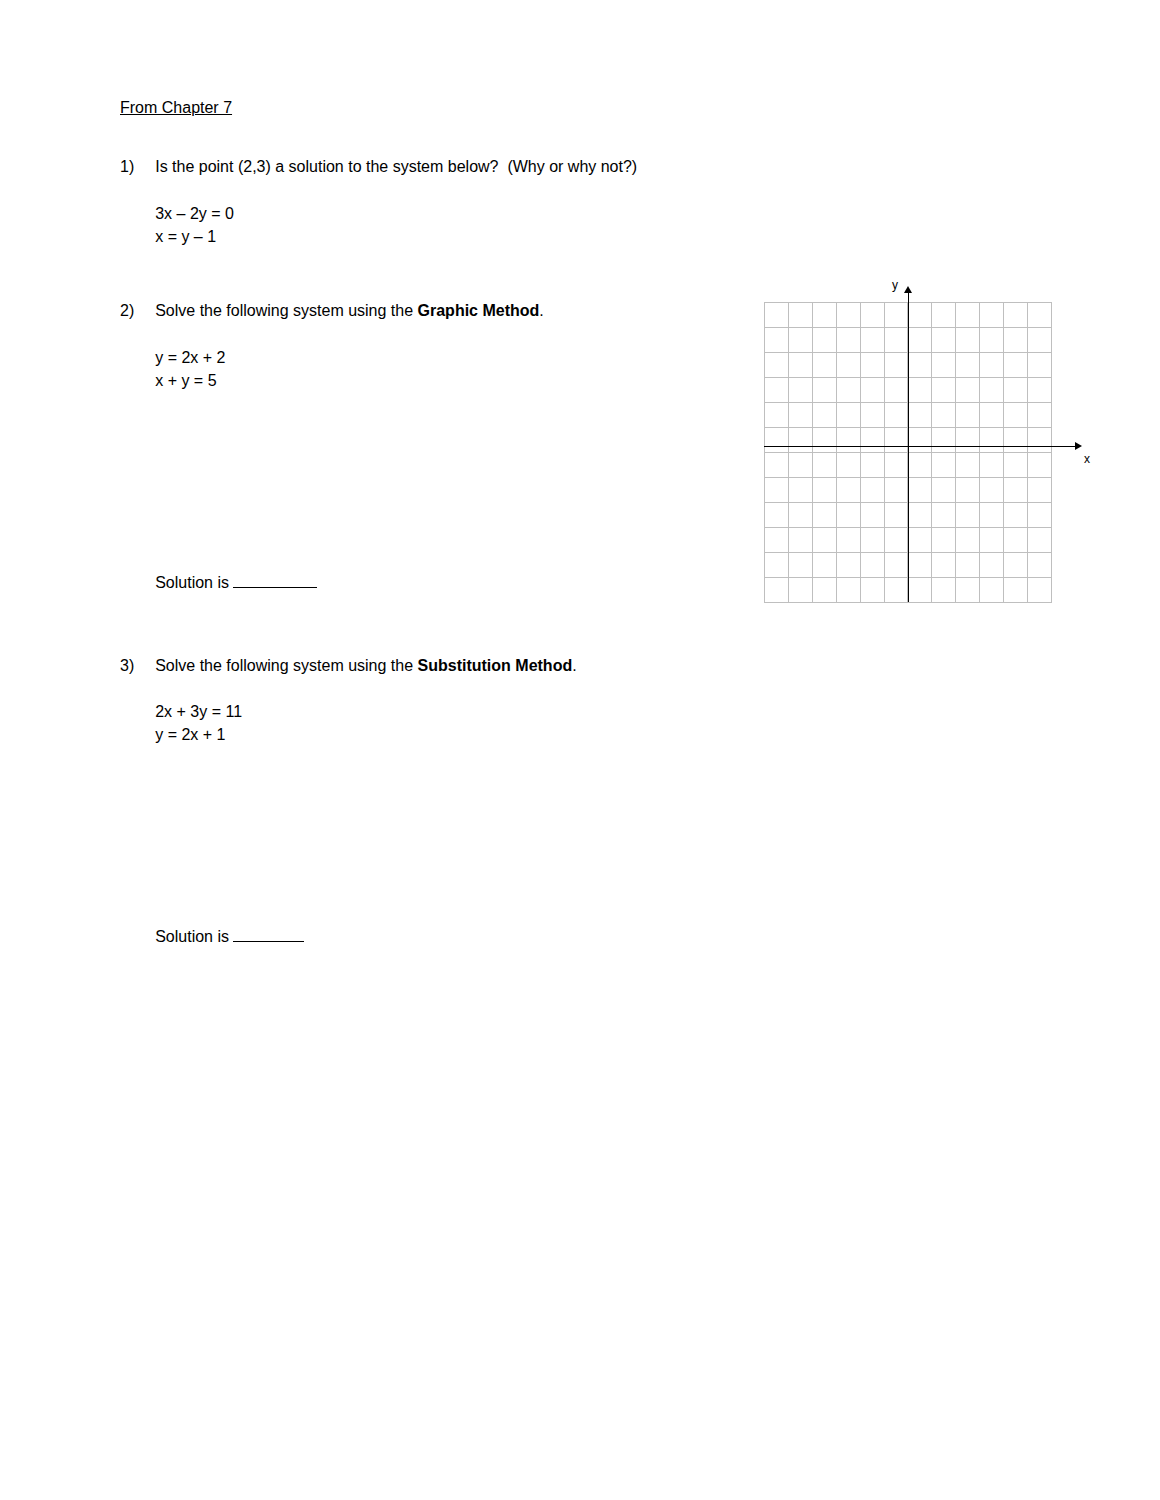From Chapter 7
Is the point (2,3) a solution to the system below? (Why or why not?)
3x – 2y = 0
x = y – 1
Solve the following system using the Graphic Method.
y = 2x + 2
x + y = 5
Solution is
y x
Solve the following system using the Substitution Method.
2x + 3y = 11
y = 2x + 1
Solution is